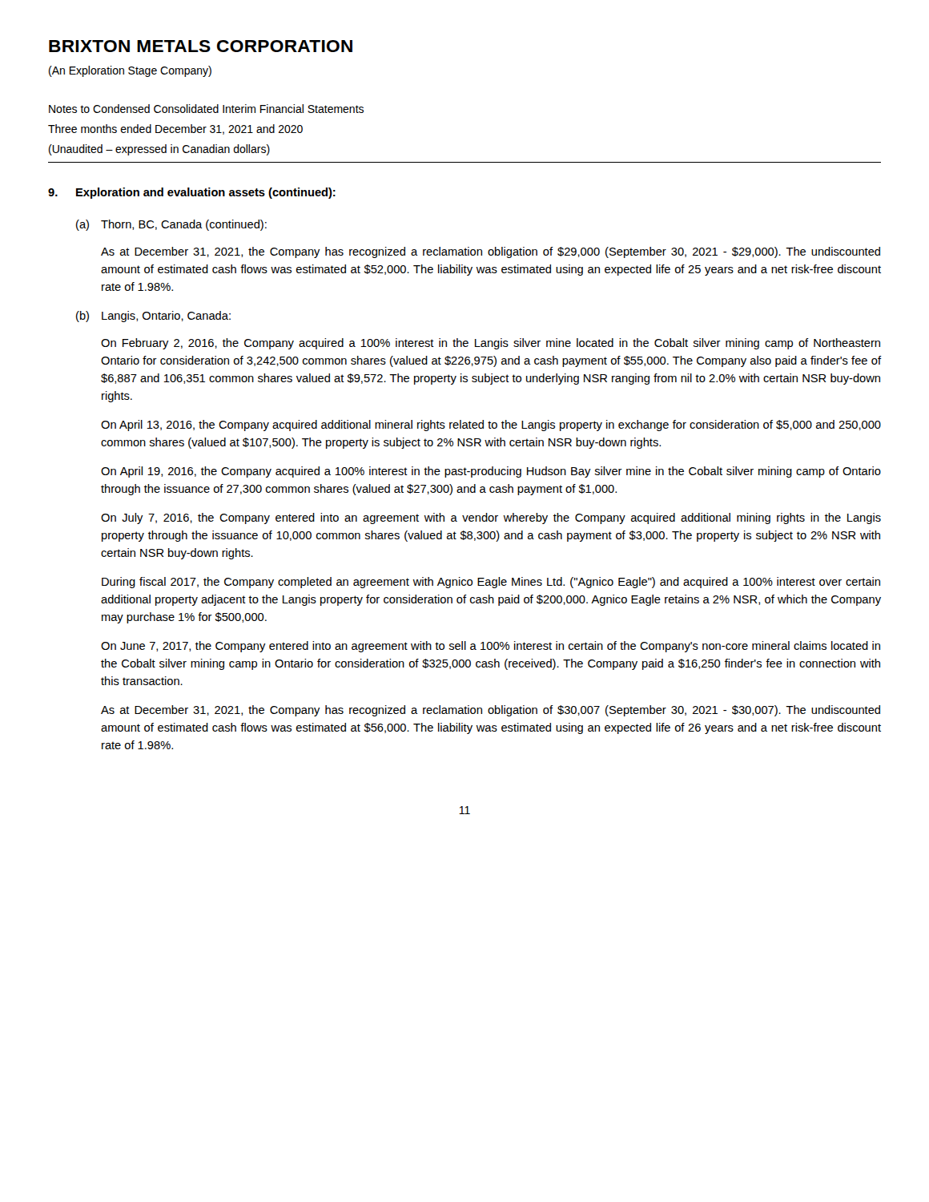BRIXTON METALS CORPORATION
(An Exploration Stage Company)
Notes to Condensed Consolidated Interim Financial Statements
Three months ended December 31, 2021 and 2020
(Unaudited – expressed in Canadian dollars)
9.
Exploration and evaluation assets (continued):
(a)
Thorn, BC, Canada (continued):
As at December 31, 2021, the Company has recognized a reclamation obligation of $29,000 (September 30, 2021 - $29,000). The undiscounted amount of estimated cash flows was estimated at $52,000. The liability was estimated using an expected life of 25 years and a net risk-free discount rate of 1.98%.
(b)
Langis, Ontario, Canada:
On February 2, 2016, the Company acquired a 100% interest in the Langis silver mine located in the Cobalt silver mining camp of Northeastern Ontario for consideration of 3,242,500 common shares (valued at $226,975) and a cash payment of $55,000. The Company also paid a finder's fee of $6,887 and 106,351 common shares valued at $9,572. The property is subject to underlying NSR ranging from nil to 2.0% with certain NSR buy-down rights.
On April 13, 2016, the Company acquired additional mineral rights related to the Langis property in exchange for consideration of $5,000 and 250,000 common shares (valued at $107,500). The property is subject to 2% NSR with certain NSR buy-down rights.
On April 19, 2016, the Company acquired a 100% interest in the past-producing Hudson Bay silver mine in the Cobalt silver mining camp of Ontario through the issuance of 27,300 common shares (valued at $27,300) and a cash payment of $1,000.
On July 7, 2016, the Company entered into an agreement with a vendor whereby the Company acquired additional mining rights in the Langis property through the issuance of 10,000 common shares (valued at $8,300) and a cash payment of $3,000. The property is subject to 2% NSR with certain NSR buy-down rights.
During fiscal 2017, the Company completed an agreement with Agnico Eagle Mines Ltd. ("Agnico Eagle") and acquired a 100% interest over certain additional property adjacent to the Langis property for consideration of cash paid of $200,000. Agnico Eagle retains a 2% NSR, of which the Company may purchase 1% for $500,000.
On June 7, 2017, the Company entered into an agreement with to sell a 100% interest in certain of the Company's non-core mineral claims located in the Cobalt silver mining camp in Ontario for consideration of $325,000 cash (received). The Company paid a $16,250 finder's fee in connection with this transaction.
As at December 31, 2021, the Company has recognized a reclamation obligation of $30,007 (September 30, 2021 - $30,007). The undiscounted amount of estimated cash flows was estimated at $56,000. The liability was estimated using an expected life of 26 years and a net risk-free discount rate of 1.98%.
11